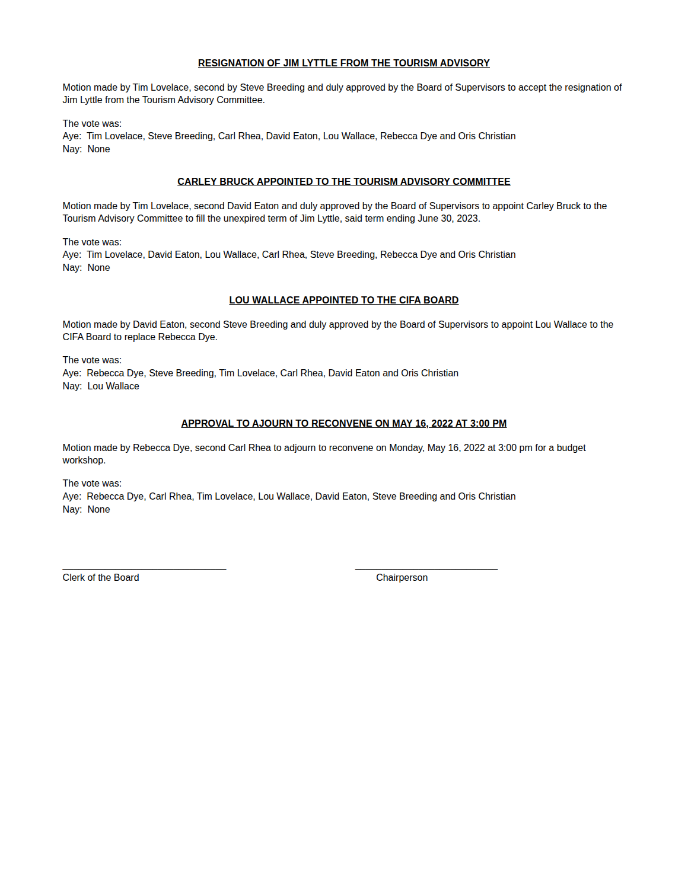RESIGNATION OF JIM LYTTLE FROM THE TOURISM ADVISORY
Motion made by Tim Lovelace, second by Steve Breeding and duly approved by the Board of Supervisors to accept the resignation of Jim Lyttle from the Tourism Advisory Committee.
The vote was:
Aye: Tim Lovelace, Steve Breeding, Carl Rhea, David Eaton, Lou Wallace, Rebecca Dye and Oris Christian
Nay: None
CARLEY BRUCK APPOINTED TO THE TOURISM ADVISORY COMMITTEE
Motion made by Tim Lovelace, second David Eaton and duly approved by the Board of Supervisors to appoint Carley Bruck to the Tourism Advisory Committee to fill the unexpired term of Jim Lyttle, said term ending June 30, 2023.
The vote was:
Aye: Tim Lovelace, David Eaton, Lou Wallace, Carl Rhea, Steve Breeding, Rebecca Dye and Oris Christian
Nay: None
LOU WALLACE APPOINTED TO THE CIFA BOARD
Motion made by David Eaton, second Steve Breeding and duly approved by the Board of Supervisors to appoint Lou Wallace to the CIFA Board to replace Rebecca Dye.
The vote was:
Aye: Rebecca Dye, Steve Breeding, Tim Lovelace, Carl Rhea, David Eaton and Oris Christian
Nay: Lou Wallace
APPROVAL TO AJOURN TO RECONVENE ON MAY 16, 2022 AT 3:00 PM
Motion made by Rebecca Dye, second Carl Rhea to adjourn to reconvene on Monday, May 16, 2022 at 3:00 pm for a budget workshop.
The vote was:
Aye: Rebecca Dye, Carl Rhea, Tim Lovelace, Lou Wallace, David Eaton, Steve Breeding and Oris Christian
Nay: None
| _______________________________ Clerk of the Board | ___________________________ Chairperson |